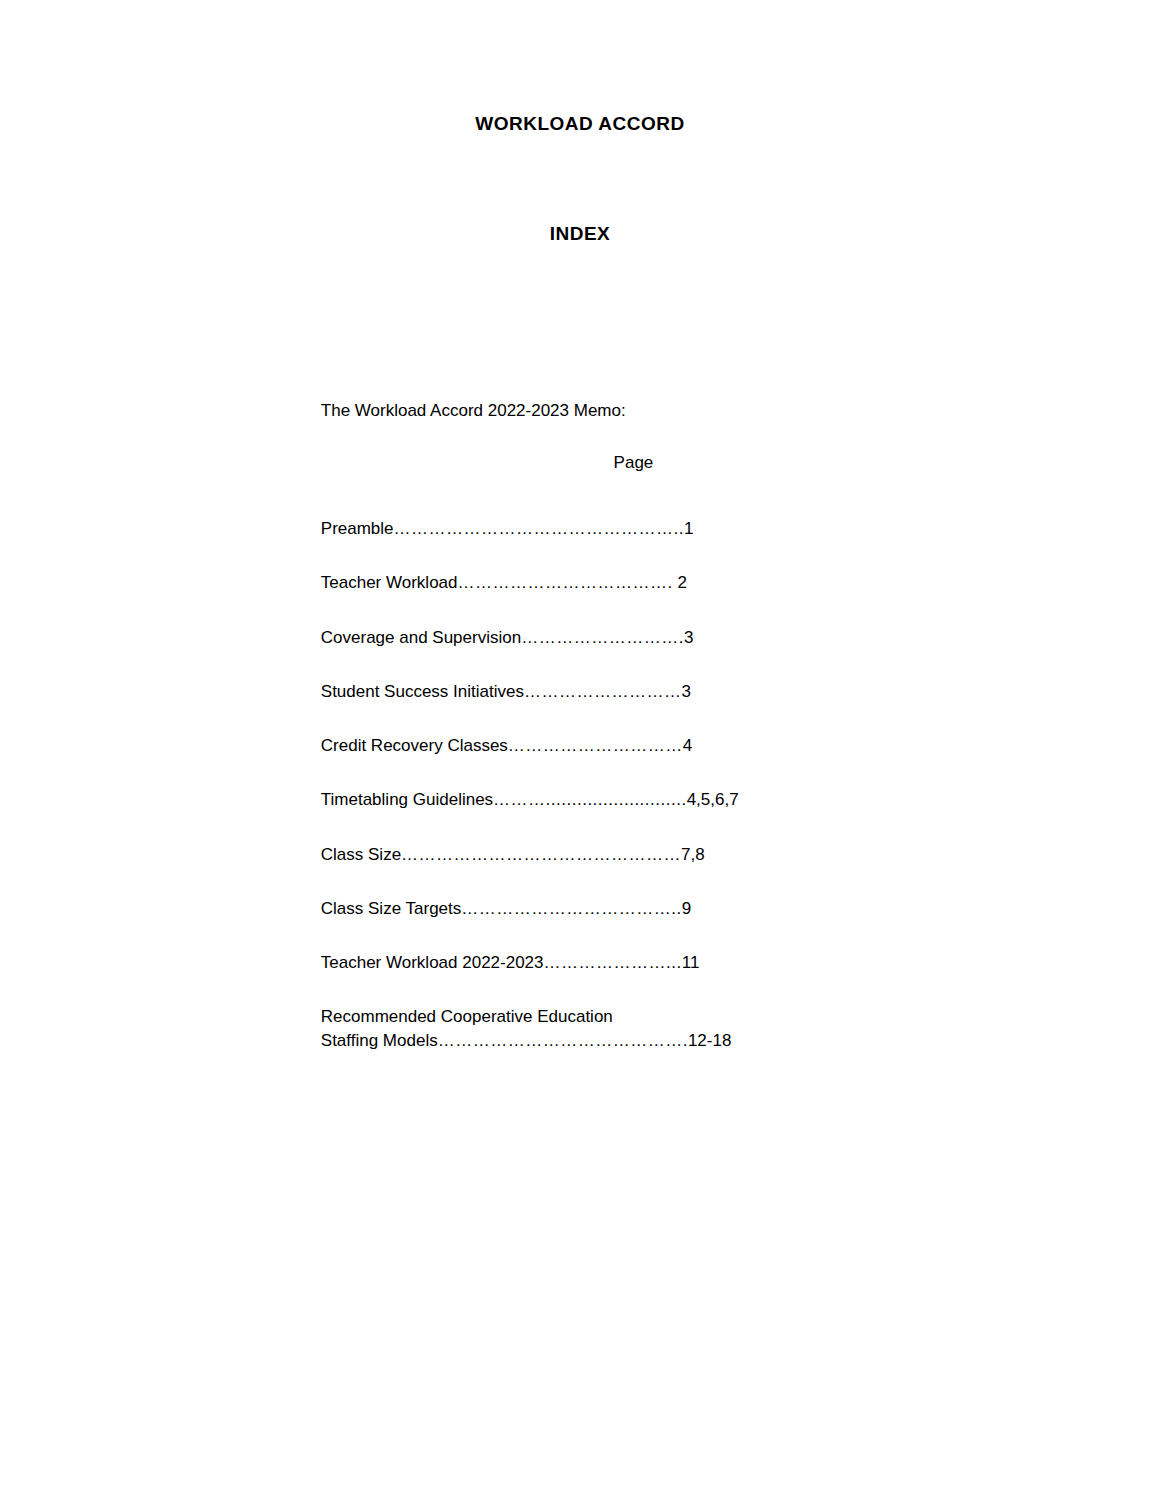WORKLOAD ACCORD
INDEX
The Workload Accord 2022-2023 Memo:
Page
Preamble………………………………………….. 1
Teacher Workload………………………………. 2
Coverage and Supervision………………………. 3
Student Success Initiatives………………………3
Credit Recovery Classes…………………………4
Timetabling Guidelines………........................... 4,5,6,7
Class Size…………………………………………7,8
Class Size Targets……………………………….. 9
Teacher Workload 2022-2023…………………... 11
Recommended Cooperative Education
Staffing Models……………………………………. 12-18